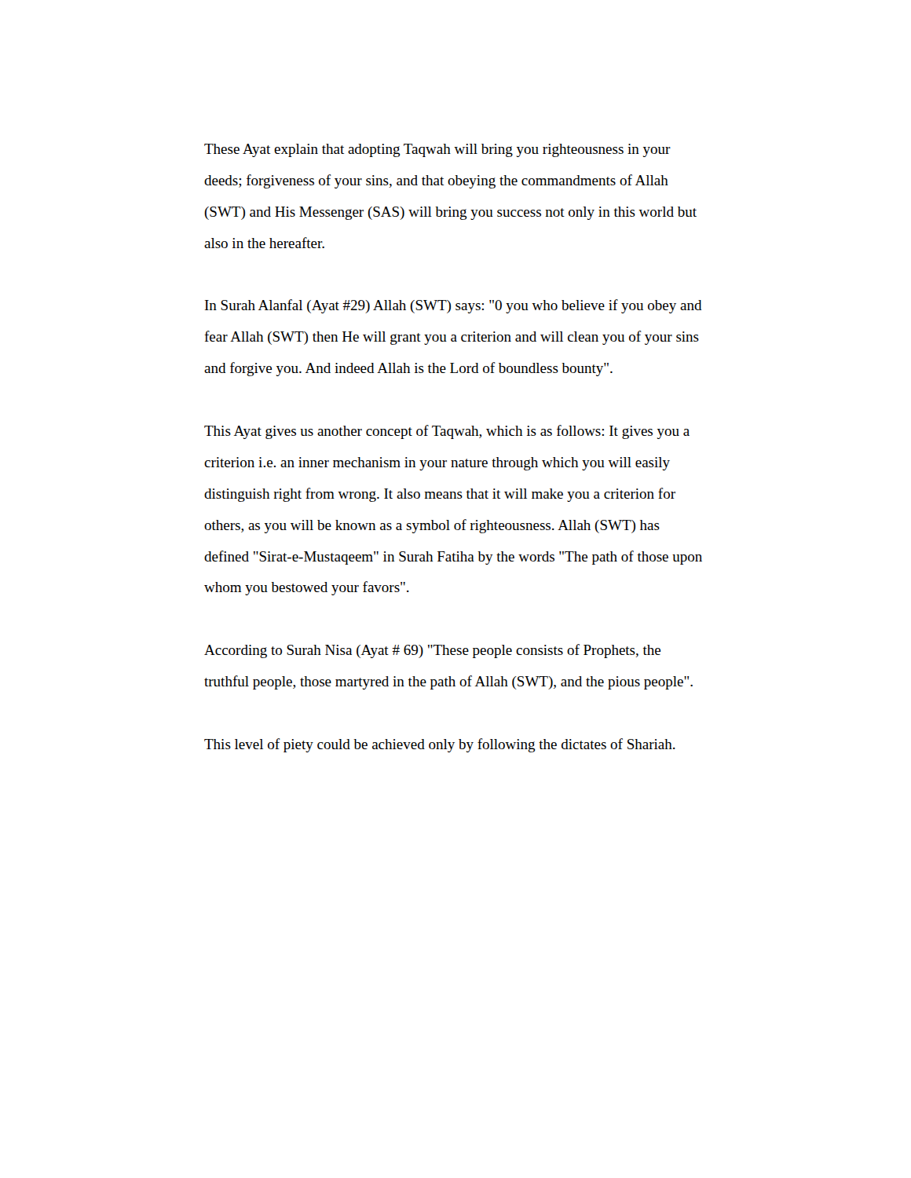These Ayat explain that adopting Taqwah will bring you righteousness in your deeds; forgiveness of your sins, and that obeying the commandments of Allah (SWT) and His Messenger (SAS) will bring you success not only in this world but also in the hereafter.
In Surah Alanfal (Ayat #29) Allah (SWT) says: "0 you who believe if you obey and fear Allah (SWT) then He will grant you a criterion and will clean you of your sins and forgive you. And indeed Allah is the Lord of boundless bounty".
This Ayat gives us another concept of Taqwah, which is as follows: It gives you a criterion i.e. an inner mechanism in your nature through which you will easily distinguish right from wrong. It also means that it will make you a criterion for others, as you will be known as a symbol of righteousness. Allah (SWT) has defined "Sirat-e-Mustaqeem" in Surah Fatiha by the words "The path of those upon whom you bestowed your favors".
According to Surah Nisa (Ayat # 69) "These people consists of Prophets, the truthful people, those martyred in the path of Allah (SWT), and the pious people".
This level of piety could be achieved only by following the dictates of Shariah.